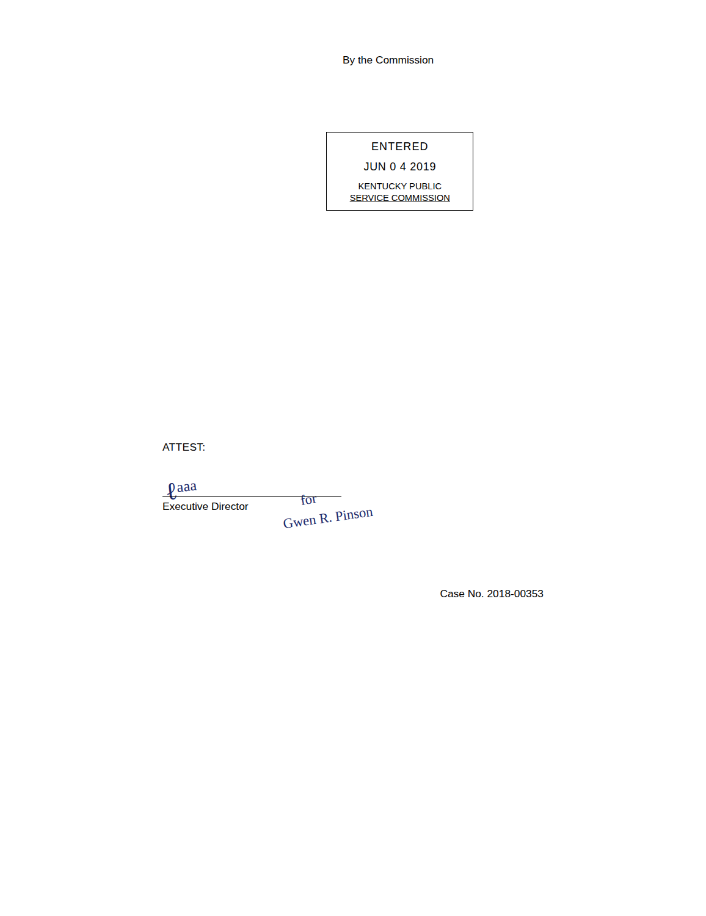By the Commission
ENTERED
JUN 0 4 2019
KENTUCKY PUBLIC
SERVICE COMMISSION
ATTEST:
ℓᵃᵃᵃ for Gwen R. Pinson
Executive Director
Case No. 2018-00353